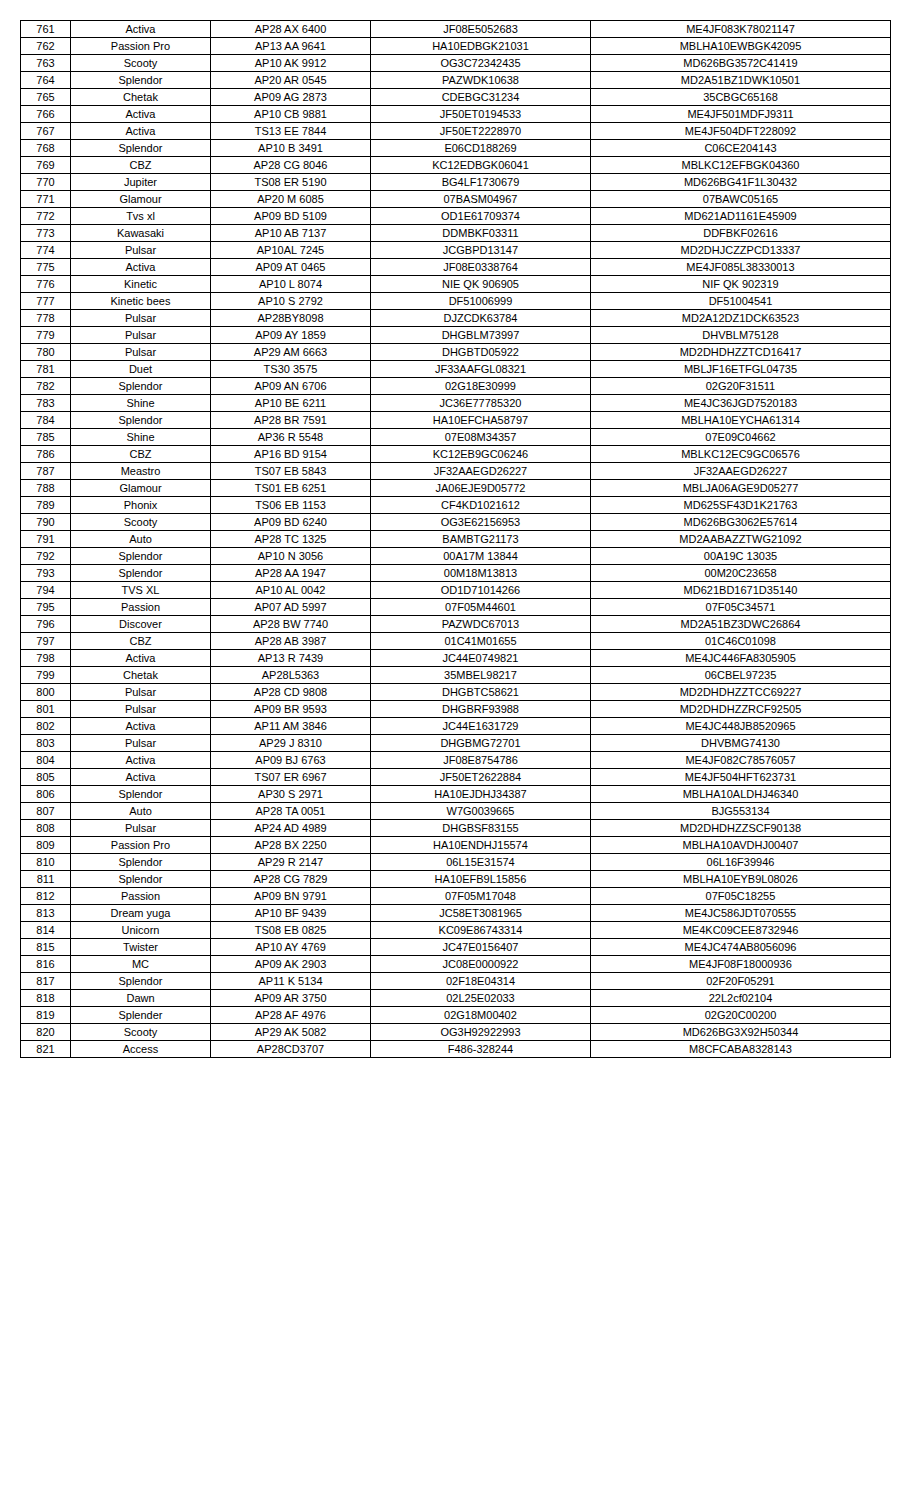| 761 | Activa | AP28 AX 6400 | JF08E5052683 | ME4JF083K78021147 |
| 762 | Passion Pro | AP13 AA 9641 | HA10EDBGK21031 | MBLHA10EWBGK42095 |
| 763 | Scooty | AP10 AK 9912 | OG3C72342435 | MD626BG3572C41419 |
| 764 | Splendor | AP20 AR 0545 | PAZWDK10638 | MD2A51BZ1DWK10501 |
| 765 | Chetak | AP09 AG 2873 | CDEBGC31234 | 35CBGC65168 |
| 766 | Activa | AP10 CB 9881 | JF50ET0194533 | ME4JF501MDFJ9311 |
| 767 | Activa | TS13 EE 7844 | JF50ET2228970 | ME4JF504DFT228092 |
| 768 | Splendor | AP10 B 3491 | E06CD188269 | C06CE204143 |
| 769 | CBZ | AP28 CG 8046 | KC12EDBGK06041 | MBLKC12EFBGK04360 |
| 770 | Jupiter | TS08 ER 5190 | BG4LF1730679 | MD626BG41F1L30432 |
| 771 | Glamour | AP20 M 6085 | 07BASM04967 | 07BAWC05165 |
| 772 | Tvs xl | AP09 BD 5109 | OD1E61709374 | MD621AD1161E45909 |
| 773 | Kawasaki | AP10 AB 7137 | DDMBKF03311 | DDFBKF02616 |
| 774 | Pulsar | AP10AL 7245 | JCGBPD13147 | MD2DHJCZZPCD13337 |
| 775 | Activa | AP09 AT 0465 | JF08E0338764 | ME4JF085L38330013 |
| 776 | Kinetic | AP10 L 8074 | NIE QK 906905 | NIF QK 902319 |
| 777 | Kinetic bees | AP10 S 2792 | DF51006999 | DF51004541 |
| 778 | Pulsar | AP28BY8098 | DJZCDK63784 | MD2A12DZ1DCK63523 |
| 779 | Pulsar | AP09 AY 1859 | DHGBLM73997 | DHVBLM75128 |
| 780 | Pulsar | AP29 AM 6663 | DHGBTD05922 | MD2DHDHZZTCD16417 |
| 781 | Duet | TS30 3575 | JF33AAFGL08321 | MBLJF16ETFGL04735 |
| 782 | Splendor | AP09 AN 6706 | 02G18E30999 | 02G20F31511 |
| 783 | Shine | AP10 BE 6211 | JC36E77785320 | ME4JC36JGD7520183 |
| 784 | Splendor | AP28 BR 7591 | HA10EFCHA58797 | MBLHA10EYCHA61314 |
| 785 | Shine | AP36 R 5548 | 07E08M34357 | 07E09C04662 |
| 786 | CBZ | AP16 BD 9154 | KC12EB9GC06246 | MBLKC12EC9GC06576 |
| 787 | Meastro | TS07 EB 5843 | JF32AAEGD26227 | JF32AAEGD26227 |
| 788 | Glamour | TS01 EB 6251 | JA06EJE9D05772 | MBLJA06AGE9D05277 |
| 789 | Phonix | TS06 EB 1153 | CF4KD1021612 | MD625SF43D1K21763 |
| 790 | Scooty | AP09 BD 6240 | OG3E62156953 | MD626BG3062E57614 |
| 791 | Auto | AP28 TC 1325 | BAMBTG21173 | MD2AABAZZTWG21092 |
| 792 | Splendor | AP10 N 3056 | 00A17M 13844 | 00A19C 13035 |
| 793 | Splendor | AP28 AA 1947 | 00M18M13813 | 00M20C23658 |
| 794 | TVS XL | AP10 AL 0042 | OD1D71014266 | MD621BD1671D35140 |
| 795 | Passion | AP07 AD 5997 | 07F05M44601 | 07F05C34571 |
| 796 | Discover | AP28 BW 7740 | PAZWDC67013 | MD2A51BZ3DWC26864 |
| 797 | CBZ | AP28 AB 3987 | 01C41M01655 | 01C46C01098 |
| 798 | Activa | AP13 R 7439 | JC44E0749821 | ME4JC446FA8305905 |
| 799 | Chetak | AP28L5363 | 35MBEL98217 | 06CBEL97235 |
| 800 | Pulsar | AP28 CD 9808 | DHGBTC58621 | MD2DHDHZZTCC69227 |
| 801 | Pulsar | AP09 BR 9593 | DHGBRF93988 | MD2DHDHZZRCF92505 |
| 802 | Activa | AP11 AM 3846 | JC44E1631729 | ME4JC448JB8520965 |
| 803 | Pulsar | AP29 J 8310 | DHGBMG72701 | DHVBMG74130 |
| 804 | Activa | AP09 BJ 6763 | JF08E8754786 | ME4JF082C78576057 |
| 805 | Activa | TS07 ER 6967 | JF50ET2622884 | ME4JF504HFT623731 |
| 806 | Splendor | AP30 S 2971 | HA10EJDHJ34387 | MBLHA10ALDHJ46340 |
| 807 | Auto | AP28 TA 0051 | W7G0039665 | BJG553134 |
| 808 | Pulsar | AP24 AD 4989 | DHGBSF83155 | MD2DHDHZZSCF90138 |
| 809 | Passion Pro | AP28 BX 2250 | HA10ENDHJ15574 | MBLHA10AVDHJ00407 |
| 810 | Splendor | AP29 R 2147 | 06L15E31574 | 06L16F39946 |
| 811 | Splendor | AP28 CG 7829 | HA10EFB9L15856 | MBLHA10EYB9L08026 |
| 812 | Passion | AP09 BN 9791 | 07F05M17048 | 07F05C18255 |
| 813 | Dream yuga | AP10 BF 9439 | JC58ET3081965 | ME4JC586JDT070555 |
| 814 | Unicorn | TS08 EB 0825 | KC09E86743314 | ME4KC09CEE8732946 |
| 815 | Twister | AP10 AY 4769 | JC47E0156407 | ME4JC474AB8056096 |
| 816 | MC | AP09 AK 2903 | JC08E0000922 | ME4JF08F18000936 |
| 817 | Splendor | AP11 K 5134 | 02F18E04314 | 02F20F05291 |
| 818 | Dawn | AP09 AR 3750 | 02L25E02033 | 22L2cf02104 |
| 819 | Splender | AP28 AF 4976 | 02G18M00402 | 02G20C00200 |
| 820 | Scooty | AP29 AK 5082 | OG3H92922993 | MD626BG3X92H50344 |
| 821 | Access | AP28CD3707 | F486-328244 | M8CFCABA8328143 |